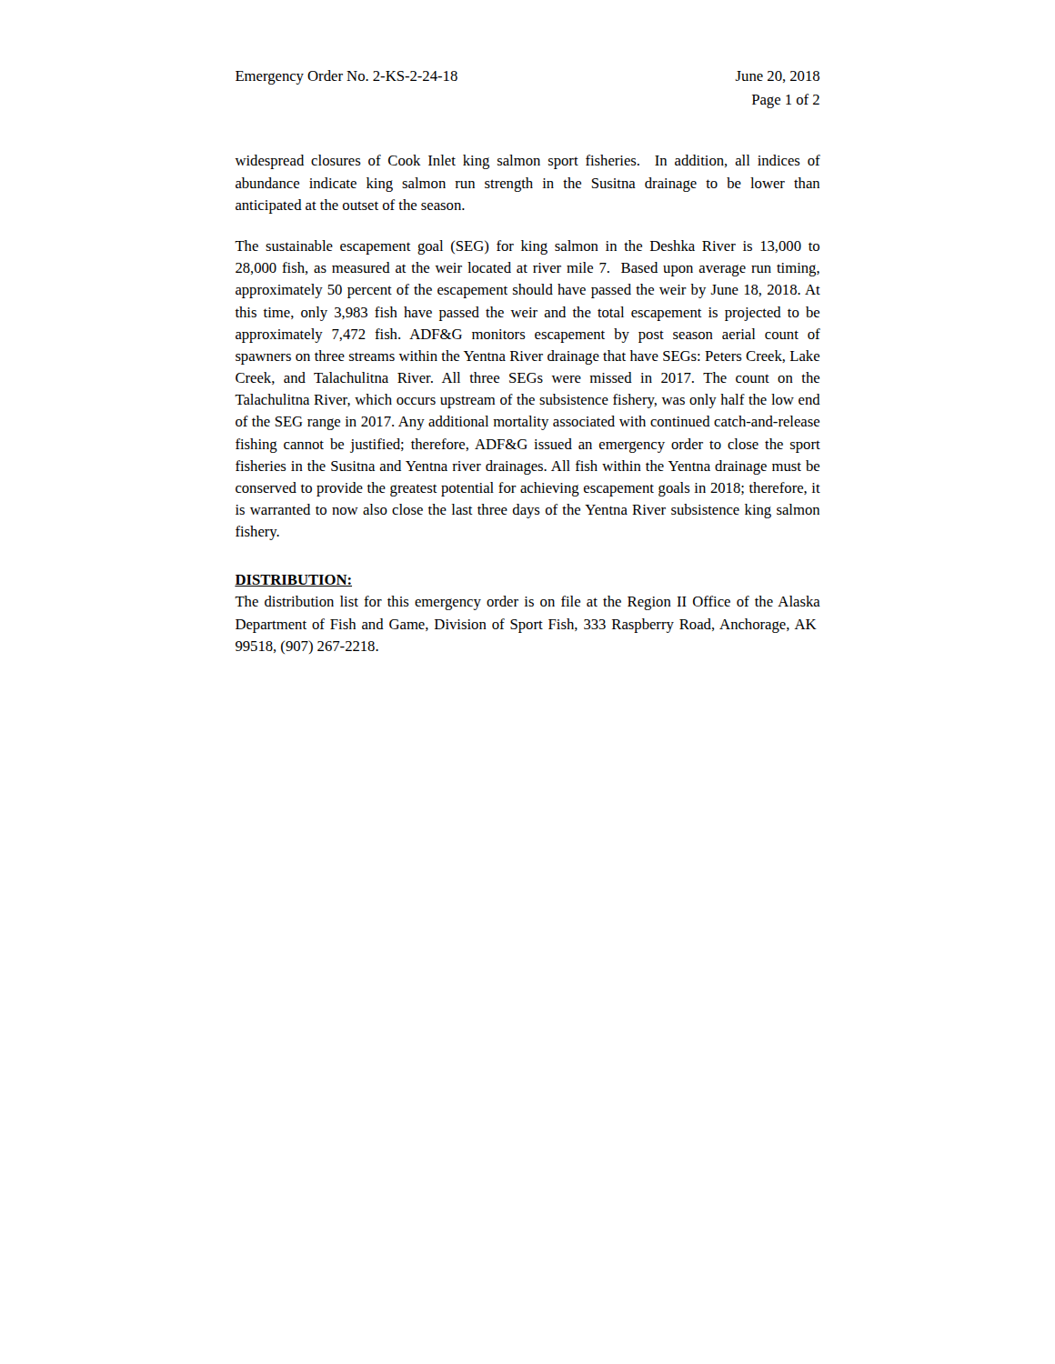Emergency Order No. 2-KS-2-24-18
June 20, 2018
Page 1 of 2
widespread closures of Cook Inlet king salmon sport fisheries. In addition, all indices of abundance indicate king salmon run strength in the Susitna drainage to be lower than anticipated at the outset of the season.
The sustainable escapement goal (SEG) for king salmon in the Deshka River is 13,000 to 28,000 fish, as measured at the weir located at river mile 7. Based upon average run timing, approximately 50 percent of the escapement should have passed the weir by June 18, 2018. At this time, only 3,983 fish have passed the weir and the total escapement is projected to be approximately 7,472 fish. ADF&G monitors escapement by post season aerial count of spawners on three streams within the Yentna River drainage that have SEGs: Peters Creek, Lake Creek, and Talachulitna River. All three SEGs were missed in 2017. The count on the Talachulitna River, which occurs upstream of the subsistence fishery, was only half the low end of the SEG range in 2017. Any additional mortality associated with continued catch-and-release fishing cannot be justified; therefore, ADF&G issued an emergency order to close the sport fisheries in the Susitna and Yentna river drainages. All fish within the Yentna drainage must be conserved to provide the greatest potential for achieving escapement goals in 2018; therefore, it is warranted to now also close the last three days of the Yentna River subsistence king salmon fishery.
DISTRIBUTION:
The distribution list for this emergency order is on file at the Region II Office of the Alaska Department of Fish and Game, Division of Sport Fish, 333 Raspberry Road, Anchorage, AK 99518, (907) 267-2218.